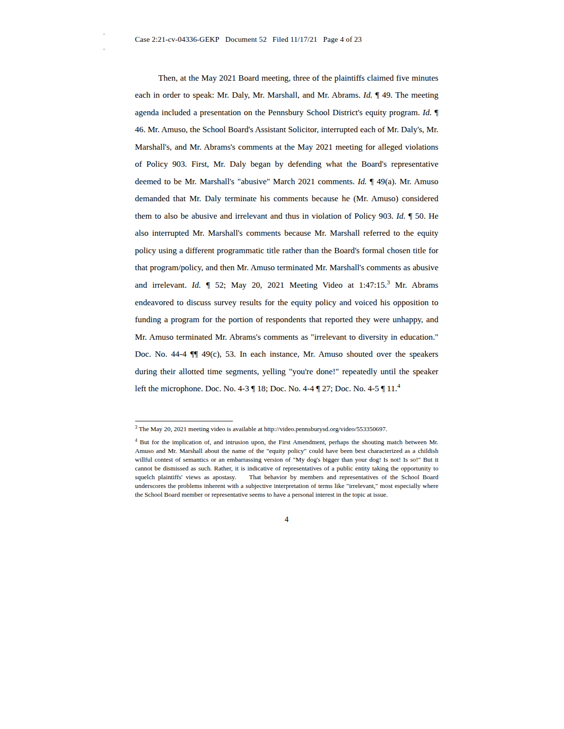.
.
Case 2:21-cv-04336-GEKP Document 52 Filed 11/17/21 Page 4 of 23
Then, at the May 2021 Board meeting, three of the plaintiffs claimed five minutes each in order to speak: Mr. Daly, Mr. Marshall, and Mr. Abrams. Id. ¶ 49. The meeting agenda included a presentation on the Pennsbury School District's equity program. Id. ¶ 46. Mr. Amuso, the School Board's Assistant Solicitor, interrupted each of Mr. Daly's, Mr. Marshall's, and Mr. Abrams's comments at the May 2021 meeting for alleged violations of Policy 903. First, Mr. Daly began by defending what the Board's representative deemed to be Mr. Marshall's "abusive" March 2021 comments. Id. ¶ 49(a). Mr. Amuso demanded that Mr. Daly terminate his comments because he (Mr. Amuso) considered them to also be abusive and irrelevant and thus in violation of Policy 903. Id. ¶ 50. He also interrupted Mr. Marshall's comments because Mr. Marshall referred to the equity policy using a different programmatic title rather than the Board's formal chosen title for that program/policy, and then Mr. Amuso terminated Mr. Marshall's comments as abusive and irrelevant. Id. ¶ 52; May 20, 2021 Meeting Video at 1:47:15.3 Mr. Abrams endeavored to discuss survey results for the equity policy and voiced his opposition to funding a program for the portion of respondents that reported they were unhappy, and Mr. Amuso terminated Mr. Abrams's comments as "irrelevant to diversity in education." Doc. No. 44-4 ¶¶ 49(c), 53. In each instance, Mr. Amuso shouted over the speakers during their allotted time segments, yelling "you're done!" repeatedly until the speaker left the microphone. Doc. No. 4-3 ¶ 18; Doc. No. 4-4 ¶ 27; Doc. No. 4-5 ¶ 11.4
3 The May 20, 2021 meeting video is available at http://video.pennsburysd.org/video/553350697.
4 But for the implication of, and intrusion upon, the First Amendment, perhaps the shouting match between Mr. Amuso and Mr. Marshall about the name of the "equity policy" could have been best characterized as a childish willful contest of semantics or an embarrassing version of "My dog's bigger than your dog! Is not! Is so!" But it cannot be dismissed as such. Rather, it is indicative of representatives of a public entity taking the opportunity to squelch plaintiffs' views as apostasy. That behavior by members and representatives of the School Board underscores the problems inherent with a subjective interpretation of terms like "irrelevant," most especially where the School Board member or representative seems to have a personal interest in the topic at issue.
4